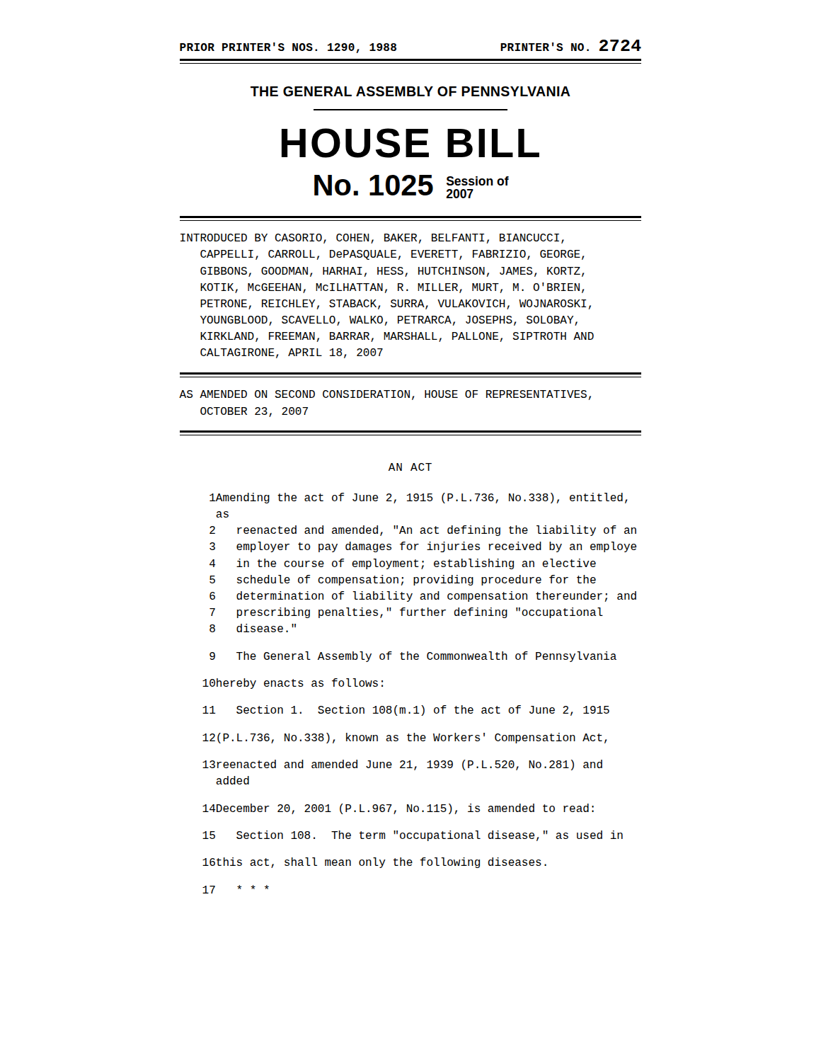PRIOR PRINTER'S NOS. 1290, 1988 PRINTER'S NO. 2724
THE GENERAL ASSEMBLY OF PENNSYLVANIA
HOUSE BILL
No. 1025 Session of
2007
INTRODUCED BY CASORIO, COHEN, BAKER, BELFANTI, BIANCUCCI, CAPPELLI, CARROLL, DePASQUALE, EVERETT, FABRIZIO, GEORGE, GIBBONS, GOODMAN, HARHAI, HESS, HUTCHINSON, JAMES, KORTZ, KOTIK, McGEEHAN, McILHATTAN, R. MILLER, MURT, M. O'BRIEN, PETRONE, REICHLEY, STABACK, SURRA, VULAKOVICH, WOJNAROSKI, YOUNGBLOOD, SCAVELLO, WALKO, PETRARCA, JOSEPHS, SOLOBAY, KIRKLAND, FREEMAN, BARRAR, MARSHALL, PALLONE, SIPTROTH AND CALTAGIRONE, APRIL 18, 2007
AS AMENDED ON SECOND CONSIDERATION, HOUSE OF REPRESENTATIVES, OCTOBER 23, 2007
AN ACT
| 1 | Amending the act of June 2, 1915 (P.L.736, No.338), entitled, as |
| 2 | reenacted and amended, "An act defining the liability of an |
| 3 | employer to pay damages for injuries received by an employe |
| 4 | in the course of employment; establishing an elective |
| 5 | schedule of compensation; providing procedure for the |
| 6 | determination of liability and compensation thereunder; and |
| 7 | prescribing penalties," further defining "occupational |
| 8 | disease." |
| 9 | The General Assembly of the Commonwealth of Pennsylvania |
| 10 | hereby enacts as follows: |
| 11 | Section 1. Section 108(m.1) of the act of June 2, 1915 |
| 12 | (P.L.736, No.338), known as the Workers' Compensation Act, |
| 13 | reenacted and amended June 21, 1939 (P.L.520, No.281) and added |
| 14 | December 20, 2001 (P.L.967, No.115), is amended to read: |
| 15 | Section 108. The term "occupational disease," as used in |
| 16 | this act, shall mean only the following diseases. |
| 17 | * * * |